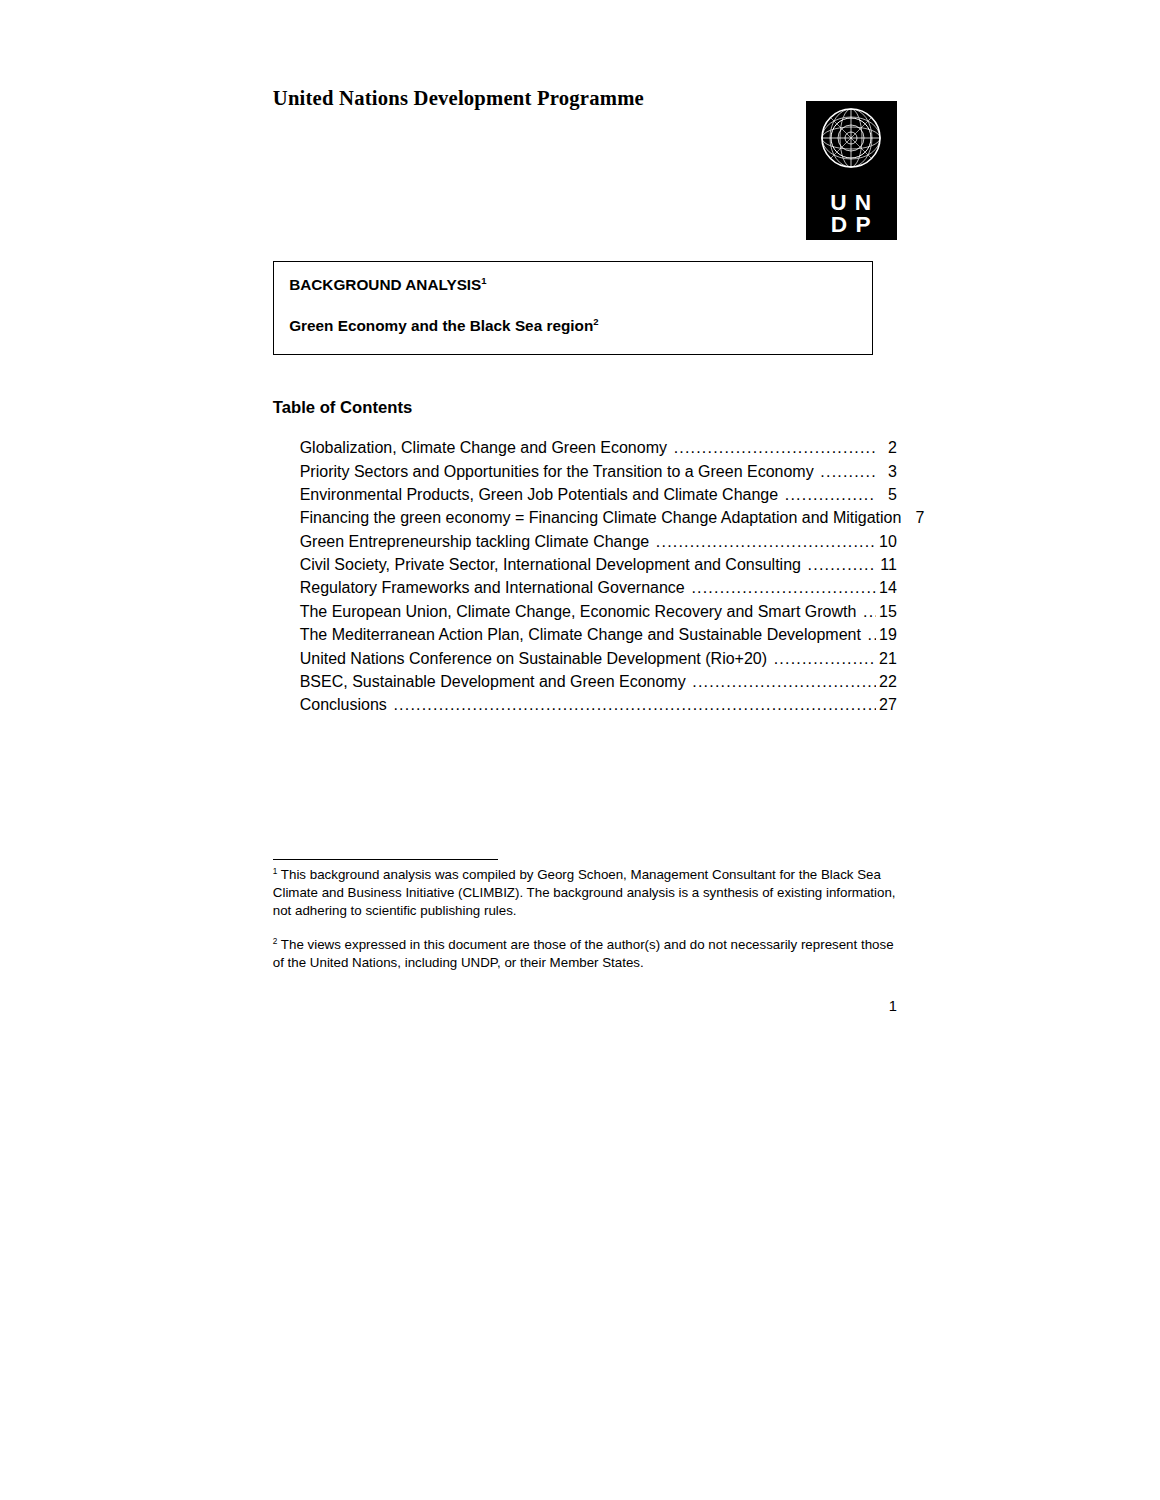United Nations Development Programme
U N D P
BACKGROUND ANALYSIS1
Green Economy and the Black Sea region2
Table of Contents
Globalization, Climate Change and Green Economy ........................................................... 2
Priority Sectors and Opportunities for the Transition to a Green Economy ............................. 3
Environmental Products, Green Job Potentials and Climate Change ........................................ 5
Financing the green economy = Financing Climate Change Adaptation and Mitigation ........... 7
Green Entrepreneurship tackling Climate Change ............................................................... 10
Civil Society, Private Sector, International Development and Consulting ............................... 11
Regulatory Frameworks and International Governance .......................................................... 14
The European Union, Climate Change, Economic Recovery and Smart Growth ..................... 15
The Mediterranean Action Plan, Climate Change and Sustainable Development ................... 19
United Nations Conference on Sustainable Development (Rio+20) ........................................ 21
BSEC, Sustainable Development and Green Economy ........................................................... 22
Conclusions ....................................................................................................................... 27
1 This background analysis was compiled by Georg Schoen, Management Consultant for the Black Sea Climate and Business Initiative (CLIMBIZ). The background analysis is a synthesis of existing information, not adhering to scientific publishing rules.
2 The views expressed in this document are those of the author(s) and do not necessarily represent those of the United Nations, including UNDP, or their Member States.
1